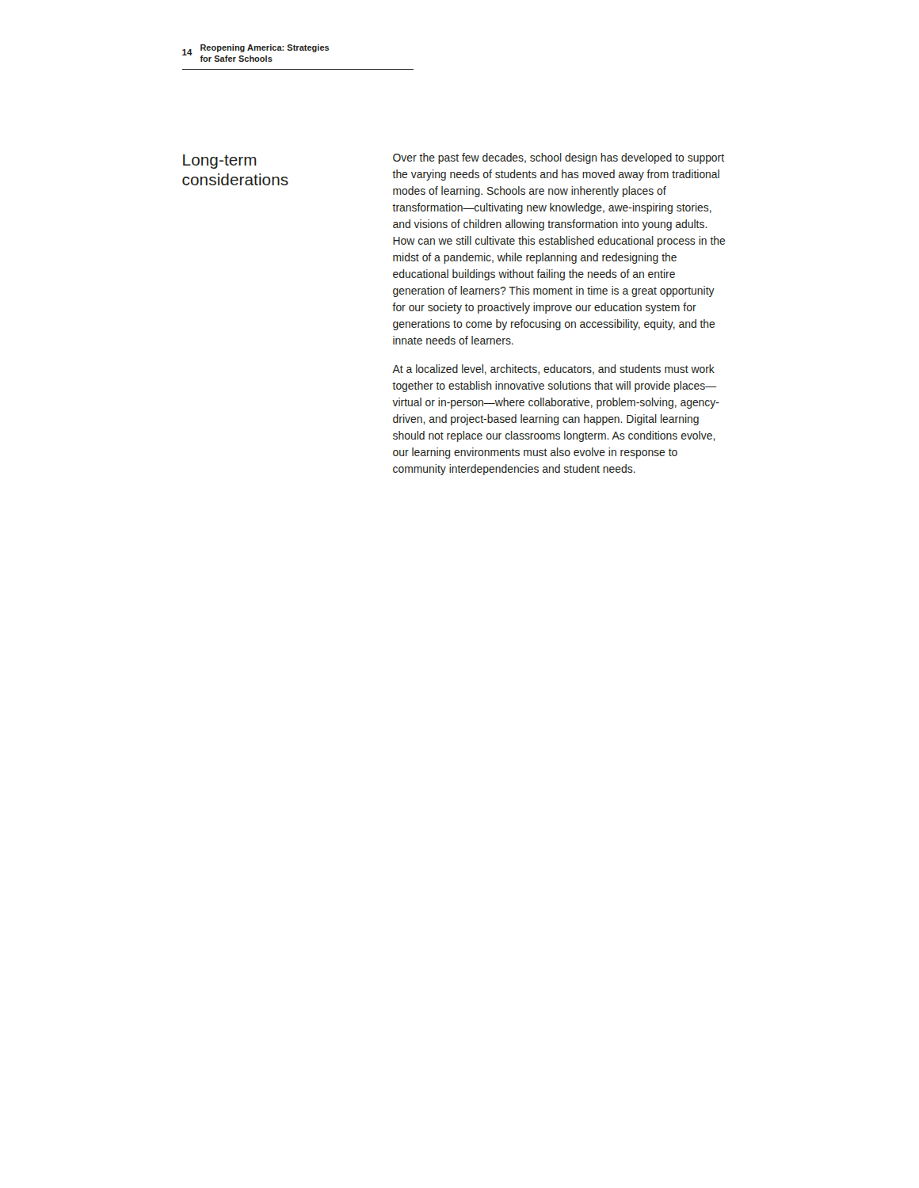14
Reopening America: Strategies
for Safer Schools
Long-term
considerations
Over the past few decades, school design has developed to support the varying needs of students and has moved away from traditional modes of learning. Schools are now inherently places of transformation—cultivating new knowledge, awe-inspiring stories, and visions of children allowing transformation into young adults. How can we still cultivate this established educational process in the midst of a pandemic, while replanning and redesigning the educational buildings without failing the needs of an entire generation of learners? This moment in time is a great opportunity for our society to proactively improve our education system for generations to come by refocusing on accessibility, equity, and the innate needs of learners.
At a localized level, architects, educators, and students must work together to establish innovative solutions that will provide places—virtual or in-person—where collaborative, problem-solving, agency-driven, and project-based learning can happen. Digital learning should not replace our classrooms longterm. As conditions evolve, our learning environments must also evolve in response to community interdependencies and student needs.